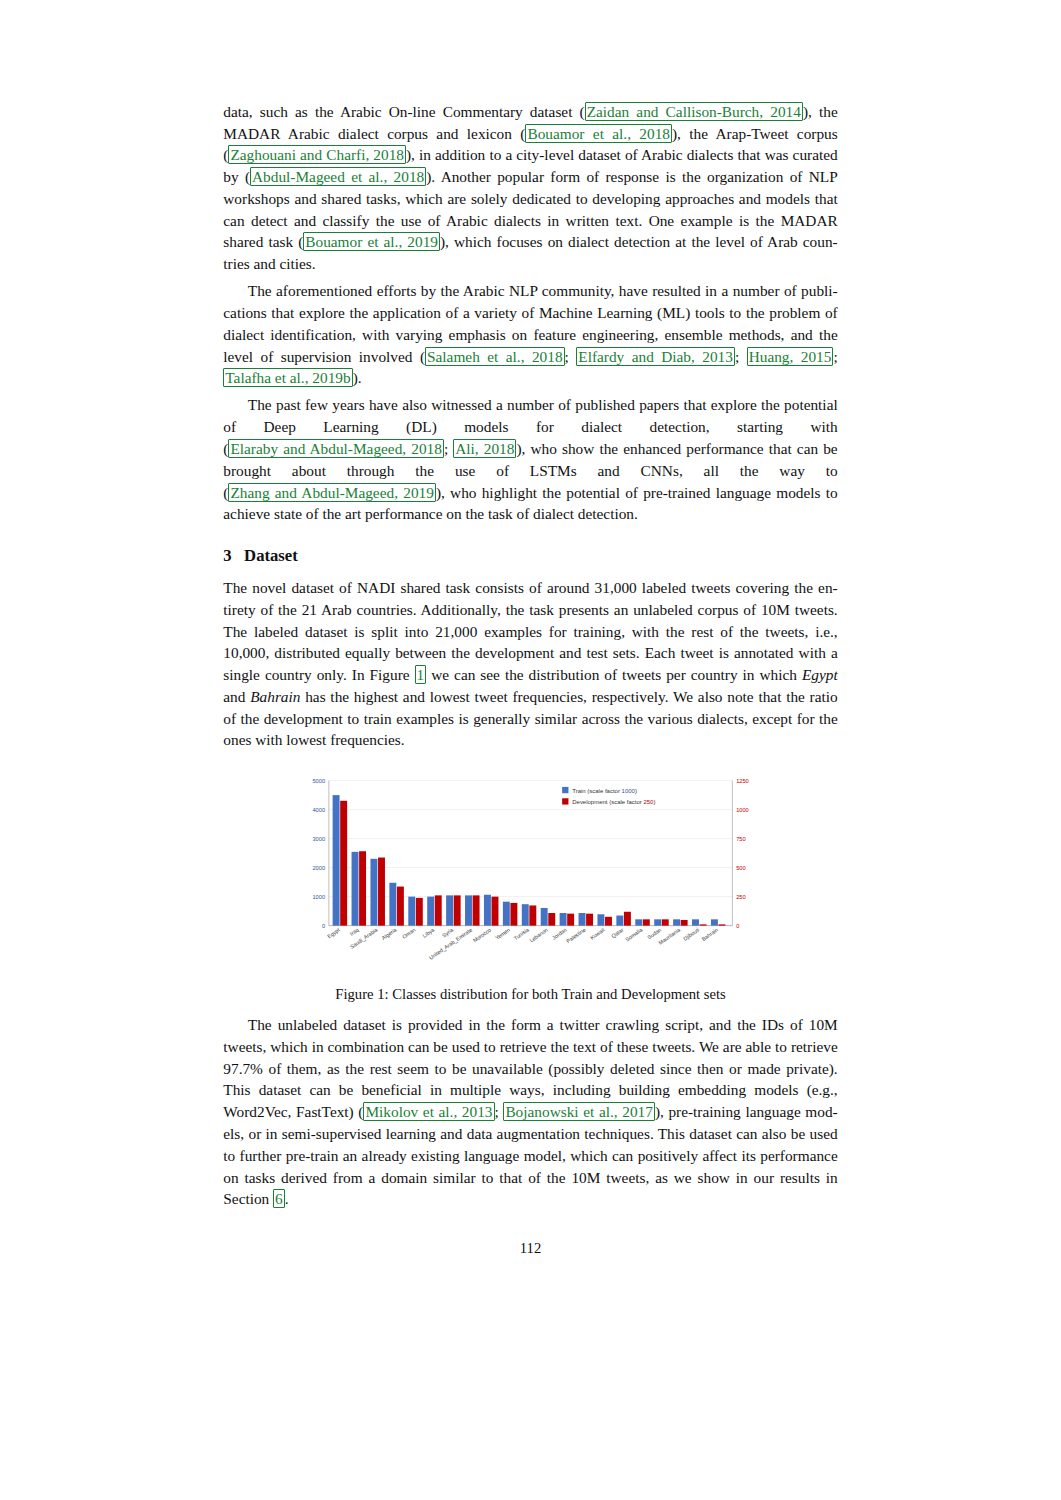data, such as the Arabic On-line Commentary dataset (Zaidan and Callison-Burch, 2014), the MADAR Arabic dialect corpus and lexicon (Bouamor et al., 2018), the Arap-Tweet corpus (Zaghouani and Charfi, 2018), in addition to a city-level dataset of Arabic dialects that was curated by (Abdul-Mageed et al., 2018). Another popular form of response is the organization of NLP workshops and shared tasks, which are solely dedicated to developing approaches and models that can detect and classify the use of Arabic dialects in written text. One example is the MADAR shared task (Bouamor et al., 2019), which focuses on dialect detection at the level of Arab countries and cities.
The aforementioned efforts by the Arabic NLP community, have resulted in a number of publications that explore the application of a variety of Machine Learning (ML) tools to the problem of dialect identification, with varying emphasis on feature engineering, ensemble methods, and the level of supervision involved (Salameh et al., 2018; Elfardy and Diab, 2013; Huang, 2015; Talafha et al., 2019b).
The past few years have also witnessed a number of published papers that explore the potential of Deep Learning (DL) models for dialect detection, starting with (Elaraby and Abdul-Mageed, 2018; Ali, 2018), who show the enhanced performance that can be brought about through the use of LSTMs and CNNs, all the way to (Zhang and Abdul-Mageed, 2019), who highlight the potential of pre-trained language models to achieve state of the art performance on the task of dialect detection.
3 Dataset
The novel dataset of NADI shared task consists of around 31,000 labeled tweets covering the entirety of the 21 Arab countries. Additionally, the task presents an unlabeled corpus of 10M tweets. The labeled dataset is split into 21,000 examples for training, with the rest of the tweets, i.e., 10,000, distributed equally between the development and test sets. Each tweet is annotated with a single country only. In Figure 1 we can see the distribution of tweets per country in which Egypt and Bahrain has the highest and lowest tweet frequencies, respectively. We also note that the ratio of the development to train examples is generally similar across the various dialects, except for the ones with lowest frequencies.
0 1000 2000 3000 4000 5000 0 250 500 750 1000 1250 Train (scale factor 1000) Development (scale factor 250) Egypt Iraq Saudi_Arabia Algeria Oman Libya Syria United_Arab_Emirate Morocco Yemen Tunisia Lebanon Jordan Palestine Kuwait Qatar Somalia Sudan Mauritania Djibouti Bahrain
Figure 1: Classes distribution for both Train and Development sets
The unlabeled dataset is provided in the form a twitter crawling script, and the IDs of 10M tweets, which in combination can be used to retrieve the text of these tweets. We are able to retrieve 97.7% of them, as the rest seem to be unavailable (possibly deleted since then or made private). This dataset can be beneficial in multiple ways, including building embedding models (e.g., Word2Vec, FastText) (Mikolov et al., 2013; Bojanowski et al., 2017), pre-training language models, or in semi-supervised learning and data augmentation techniques. This dataset can also be used to further pre-train an already existing language model, which can positively affect its performance on tasks derived from a domain similar to that of the 10M tweets, as we show in our results in Section 6.
112